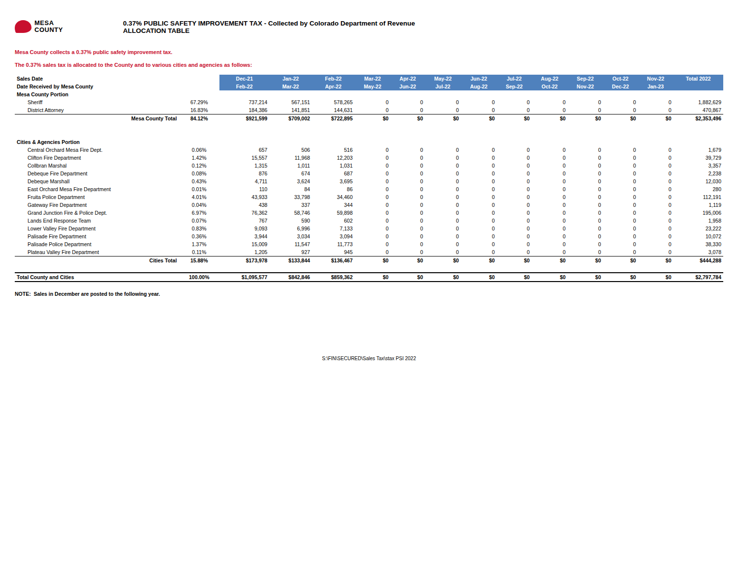MESA
COUNTY
0.37% PUBLIC SAFETY IMPROVEMENT TAX - Collected by Colorado Department of Revenue
ALLOCATION TABLE
Mesa County collects a 0.37% public safety improvement tax.
The 0.37% sales tax is allocated to the County and to various cities and agencies as follows:
| Sales Date | | Dec-21 | Jan-22 | Feb-22 | Mar-22 | Apr-22 | May-22 | Jun-22 | Jul-22 | Aug-22 | Sep-22 | Oct-22 | Nov-22 | Total 2022 |
| --- | --- | --- | --- | --- | --- | --- | --- | --- | --- | --- | --- | --- | --- | --- |
| Date Received by Mesa County | | Feb-22 | Mar-22 | Apr-22 | May-22 | Jun-22 | Jul-22 | Aug-22 | Sep-22 | Oct-22 | Nov-22 | Dec-22 | Jan-23 | |
| Mesa County Portion |
| Sheriff | 67.29% | 737,214 | 567,151 | 578,265 | 0 | 0 | 0 | 0 | 0 | 0 | 0 | 0 | 0 | 1,882,629 |
| District Attorney | 16.83% | 184,386 | 141,851 | 144,631 | 0 | 0 | 0 | 0 | 0 | 0 | 0 | 0 | 0 | 470,867 |
| Mesa County Total | 84.12% | $921,599 | $709,002 | $722,895 | $0 | $0 | $0 | $0 | $0 | $0 | $0 | $0 | $0 | $2,353,496 |
| Cities & Agencies Portion |
| Central Orchard Mesa Fire Dept. | 0.06% | 657 | 506 | 516 | 0 | 0 | 0 | 0 | 0 | 0 | 0 | 0 | 0 | 1,679 |
| Clifton Fire Department | 1.42% | 15,557 | 11,968 | 12,203 | 0 | 0 | 0 | 0 | 0 | 0 | 0 | 0 | 0 | 39,729 |
| Collbran Marshal | 0.12% | 1,315 | 1,011 | 1,031 | 0 | 0 | 0 | 0 | 0 | 0 | 0 | 0 | 0 | 3,357 |
| Debeque Fire Department | 0.08% | 876 | 674 | 687 | 0 | 0 | 0 | 0 | 0 | 0 | 0 | 0 | 0 | 2,238 |
| Debeque Marshall | 0.43% | 4,711 | 3,624 | 3,695 | 0 | 0 | 0 | 0 | 0 | 0 | 0 | 0 | 0 | 12,030 |
| East Orchard Mesa Fire Department | 0.01% | 110 | 84 | 86 | 0 | 0 | 0 | 0 | 0 | 0 | 0 | 0 | 0 | 280 |
| Fruita Police Department | 4.01% | 43,933 | 33,798 | 34,460 | 0 | 0 | 0 | 0 | 0 | 0 | 0 | 0 | 0 | 112,191 |
| Gateway Fire Department | 0.04% | 438 | 337 | 344 | 0 | 0 | 0 | 0 | 0 | 0 | 0 | 0 | 0 | 1,119 |
| Grand Junction Fire & Police Dept. | 6.97% | 76,362 | 58,746 | 59,898 | 0 | 0 | 0 | 0 | 0 | 0 | 0 | 0 | 0 | 195,006 |
| Lands End Response Team | 0.07% | 767 | 590 | 602 | 0 | 0 | 0 | 0 | 0 | 0 | 0 | 0 | 0 | 1,958 |
| Lower Valley Fire Department | 0.83% | 9,093 | 6,996 | 7,133 | 0 | 0 | 0 | 0 | 0 | 0 | 0 | 0 | 0 | 23,222 |
| Palisade Fire Department | 0.36% | 3,944 | 3,034 | 3,094 | 0 | 0 | 0 | 0 | 0 | 0 | 0 | 0 | 0 | 10,072 |
| Palisade Police Department | 1.37% | 15,009 | 11,547 | 11,773 | 0 | 0 | 0 | 0 | 0 | 0 | 0 | 0 | 0 | 38,330 |
| Plateau Valley Fire Department | 0.11% | 1,205 | 927 | 945 | 0 | 0 | 0 | 0 | 0 | 0 | 0 | 0 | 0 | 3,078 |
| Cities Total | 15.88% | $173,978 | $133,844 | $136,467 | $0 | $0 | $0 | $0 | $0 | $0 | $0 | $0 | $0 | $444,288 |
| Total County and Cities | 100.00% | $1,095,577 | $842,846 | $859,362 | $0 | $0 | $0 | $0 | $0 | $0 | $0 | $0 | $0 | $2,797,784 |
NOTE: Sales in December are posted to the following year.
S:\FIN\SECURED\Sales Tax\stax PSI 2022